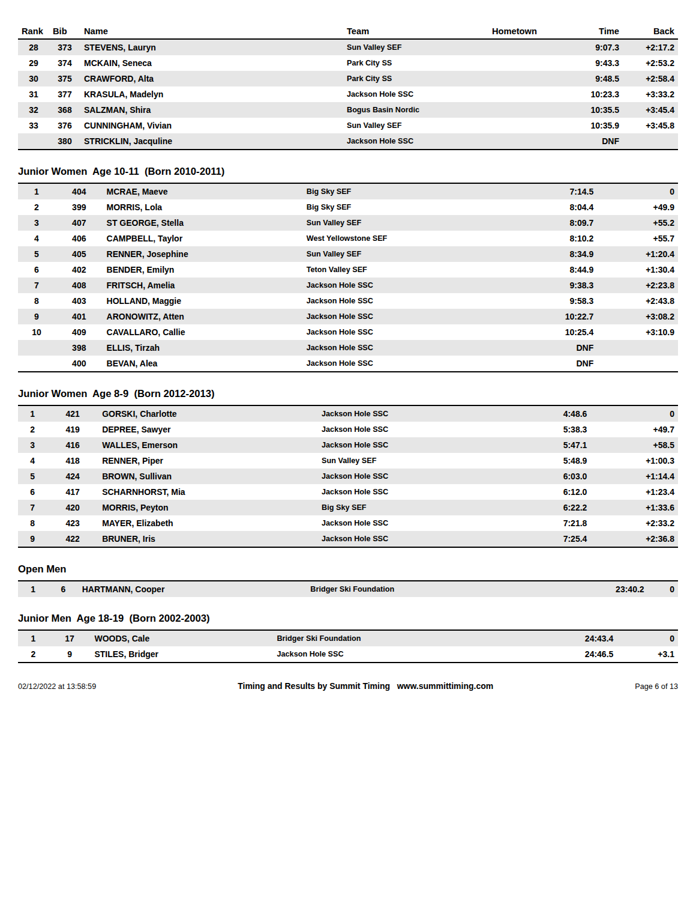| Rank | Bib | Name | Team | Hometown | Time | Back |
| --- | --- | --- | --- | --- | --- | --- |
| 28 | 373 | STEVENS, Lauryn | Sun Valley SEF | | 9:07.3 | +2:17.2 |
| 29 | 374 | MCKAIN, Seneca | Park City SS | | 9:43.3 | +2:53.2 |
| 30 | 375 | CRAWFORD, Alta | Park City SS | | 9:48.5 | +2:58.4 |
| 31 | 377 | KRASULA, Madelyn | Jackson Hole SSC | | 10:23.3 | +3:33.2 |
| 32 | 368 | SALZMAN, Shira | Bogus Basin Nordic | | 10:35.5 | +3:45.4 |
| 33 | 376 | CUNNINGHAM, Vivian | Sun Valley SEF | | 10:35.9 | +3:45.8 |
| | 380 | STRICKLIN, Jacquline | Jackson Hole SSC | | DNF | |
Junior Women Age 10-11 (Born 2010-2011)
| 1 | 404 | MCRAE, Maeve | Big Sky SEF | | 7:14.5 | 0 |
| 2 | 399 | MORRIS, Lola | Big Sky SEF | | 8:04.4 | +49.9 |
| 3 | 407 | ST GEORGE, Stella | Sun Valley SEF | | 8:09.7 | +55.2 |
| 4 | 406 | CAMPBELL, Taylor | West Yellowstone SEF | | 8:10.2 | +55.7 |
| 5 | 405 | RENNER, Josephine | Sun Valley SEF | | 8:34.9 | +1:20.4 |
| 6 | 402 | BENDER, Emilyn | Teton Valley SEF | | 8:44.9 | +1:30.4 |
| 7 | 408 | FRITSCH, Amelia | Jackson Hole SSC | | 9:38.3 | +2:23.8 |
| 8 | 403 | HOLLAND, Maggie | Jackson Hole SSC | | 9:58.3 | +2:43.8 |
| 9 | 401 | ARONOWITZ, Atten | Jackson Hole SSC | | 10:22.7 | +3:08.2 |
| 10 | 409 | CAVALLARO, Callie | Jackson Hole SSC | | 10:25.4 | +3:10.9 |
| | 398 | ELLIS, Tirzah | Jackson Hole SSC | | DNF | |
| | 400 | BEVAN, Alea | Jackson Hole SSC | | DNF | |
Junior Women Age 8-9 (Born 2012-2013)
| 1 | 421 | GORSKI, Charlotte | Jackson Hole SSC | | 4:48.6 | 0 |
| 2 | 419 | DEPREE, Sawyer | Jackson Hole SSC | | 5:38.3 | +49.7 |
| 3 | 416 | WALLES, Emerson | Jackson Hole SSC | | 5:47.1 | +58.5 |
| 4 | 418 | RENNER, Piper | Sun Valley SEF | | 5:48.9 | +1:00.3 |
| 5 | 424 | BROWN, Sullivan | Jackson Hole SSC | | 6:03.0 | +1:14.4 |
| 6 | 417 | SCHARNHORST, Mia | Jackson Hole SSC | | 6:12.0 | +1:23.4 |
| 7 | 420 | MORRIS, Peyton | Big Sky SEF | | 6:22.2 | +1:33.6 |
| 8 | 423 | MAYER, Elizabeth | Jackson Hole SSC | | 7:21.8 | +2:33.2 |
| 9 | 422 | BRUNER, Iris | Jackson Hole SSC | | 7:25.4 | +2:36.8 |
Open Men
| 1 | 6 | HARTMANN, Cooper | Bridger Ski Foundation | | 23:40.2 | 0 |
Junior Men Age 18-19 (Born 2002-2003)
| 1 | 17 | WOODS, Cale | Bridger Ski Foundation | | 24:43.4 | 0 |
| 2 | 9 | STILES, Bridger | Jackson Hole SSC | | 24:46.5 | +3.1 |
02/12/2022 at 13:58:59 Timing and Results by Summit Timing www.summittiming.com Page 6 of 13